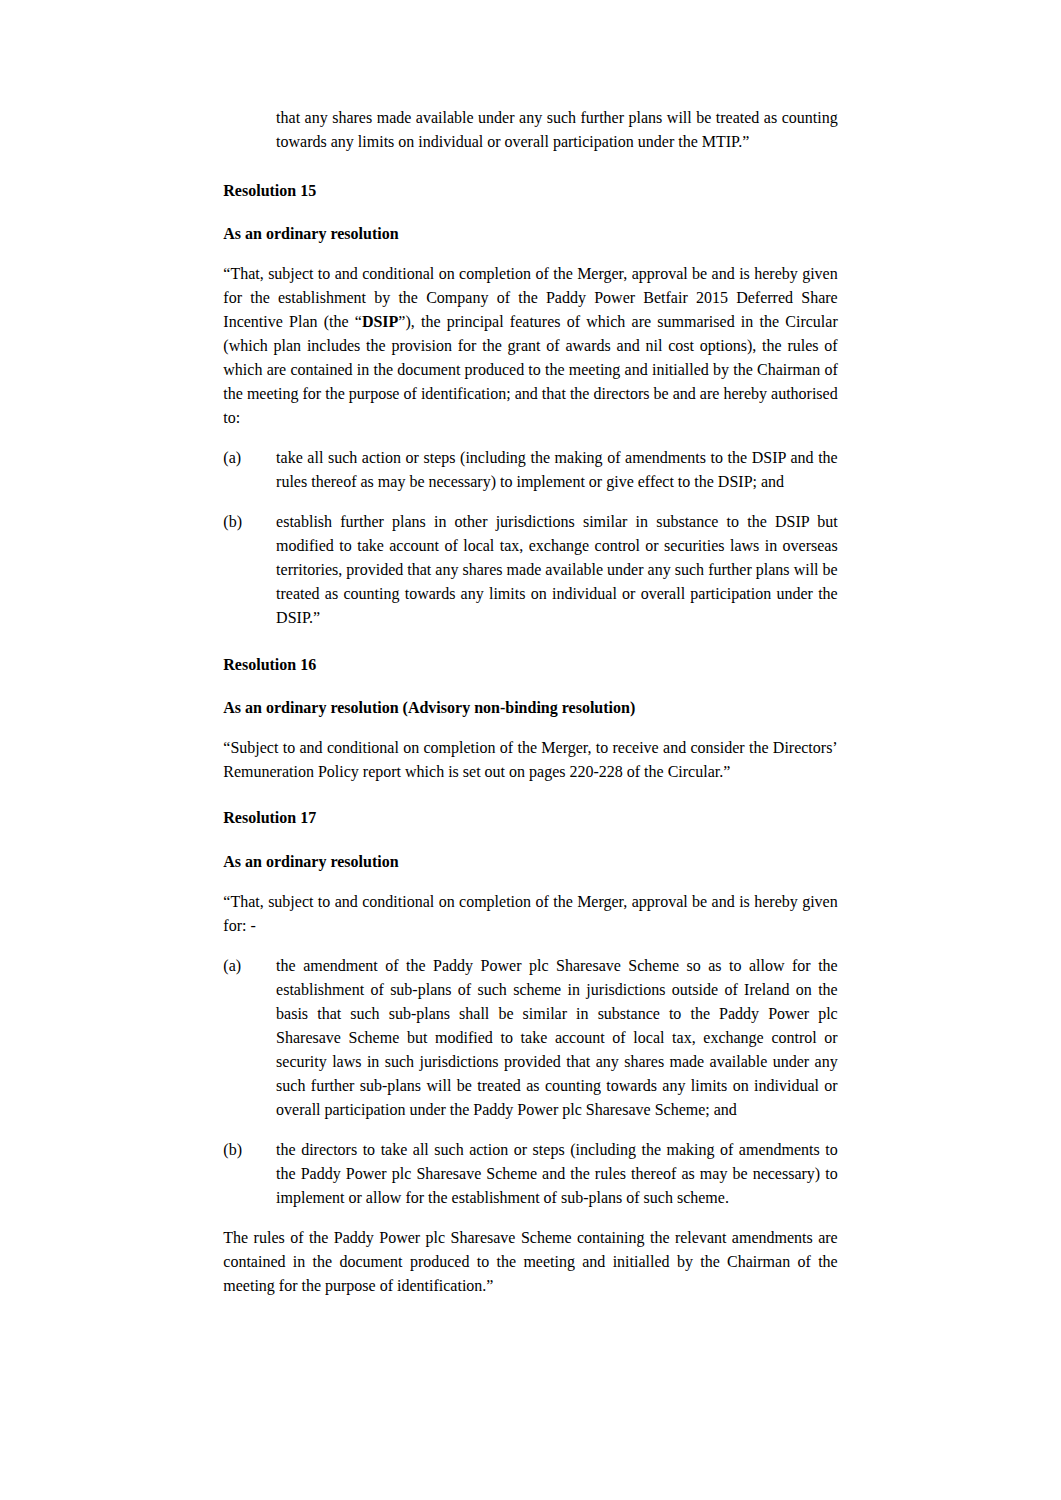that any shares made available under any such further plans will be treated as counting towards any limits on individual or overall participation under the MTIP.”
Resolution 15
As an ordinary resolution
“That, subject to and conditional on completion of the Merger, approval be and is hereby given for the establishment by the Company of the Paddy Power Betfair 2015 Deferred Share Incentive Plan (the “DSIP”), the principal features of which are summarised in the Circular (which plan includes the provision for the grant of awards and nil cost options), the rules of which are contained in the document produced to the meeting and initialled by the Chairman of the meeting for the purpose of identification; and that the directors be and are hereby authorised to:
(a)
take all such action or steps (including the making of amendments to the DSIP and the rules thereof as may be necessary) to implement or give effect to the DSIP; and
(b)
establish further plans in other jurisdictions similar in substance to the DSIP but modified to take account of local tax, exchange control or securities laws in overseas territories, provided that any shares made available under any such further plans will be treated as counting towards any limits on individual or overall participation under the DSIP.”
Resolution 16
As an ordinary resolution (Advisory non-binding resolution)
“Subject to and conditional on completion of the Merger, to receive and consider the Directors’ Remuneration Policy report which is set out on pages 220-228 of the Circular.”
Resolution 17
As an ordinary resolution
“That, subject to and conditional on completion of the Merger, approval be and is hereby given for: -
(a)
the amendment of the Paddy Power plc Sharesave Scheme so as to allow for the establishment of sub-plans of such scheme in jurisdictions outside of Ireland on the basis that such sub-plans shall be similar in substance to the Paddy Power plc Sharesave Scheme but modified to take account of local tax, exchange control or security laws in such jurisdictions provided that any shares made available under any such further sub-plans will be treated as counting towards any limits on individual or overall participation under the Paddy Power plc Sharesave Scheme; and
(b)
the directors to take all such action or steps (including the making of amendments to the Paddy Power plc Sharesave Scheme and the rules thereof as may be necessary) to implement or allow for the establishment of sub-plans of such scheme.
The rules of the Paddy Power plc Sharesave Scheme containing the relevant amendments are contained in the document produced to the meeting and initialled by the Chairman of the meeting for the purpose of identification.”